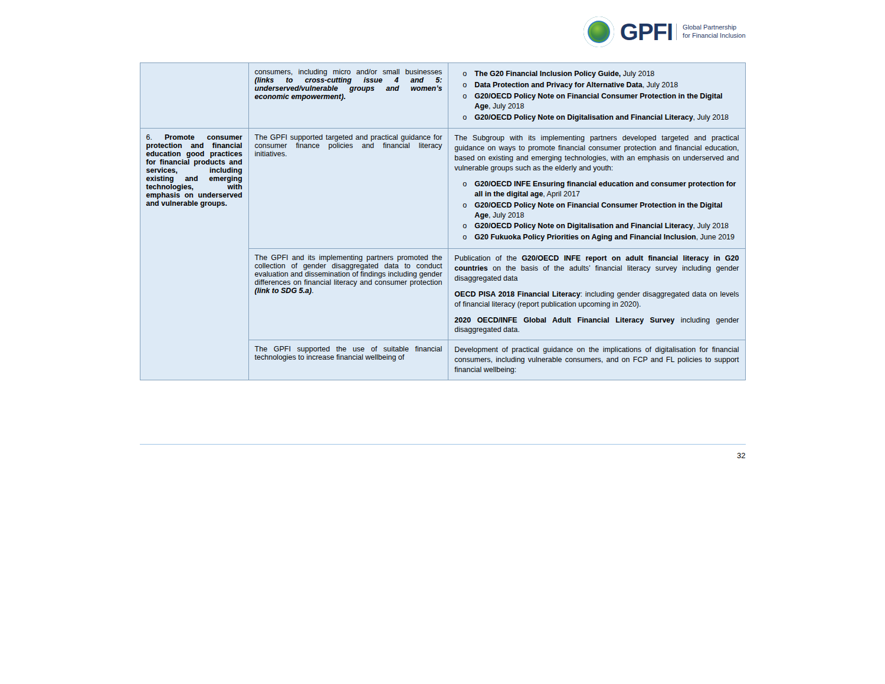GPFI
Global Partnership for Financial Inclusion
| | consumers, including micro and/or small businesses (links to cross-cutting issue 4 and 5: underserved/vulnerable groups and women’s economic empowerment) . | The G20 Financial Inclusion Policy Guide, July 2018 Data Protection and Privacy for Alternative Data , July 2018 G20/OECD Policy Note on Financial Consumer Protection in the Digital Age , July 2018 G20/OECD Policy Note on Digitalisation and Financial Literacy , July 2018 |
| 6. Promote consumer protection and financial education good practices for financial products and services, including existing and emerging technologies, with emphasis on underserved and vulnerable groups. | The GPFI supported targeted and practical guidance for consumer finance policies and financial literacy initiatives. | The Subgroup with its implementing partners developed targeted and practical guidance on ways to promote financial consumer protection and financial education, based on existing and emerging technologies, with an emphasis on underserved and vulnerable groups such as the elderly and youth: G20/OECD INFE Ensuring financial education and consumer protection for all in the digital age , April 2017 G20/OECD Policy Note on Financial Consumer Protection in the Digital Age , July 2018 G20/OECD Policy Note on Digitalisation and Financial Literacy , July 2018 G20 Fukuoka Policy Priorities on Aging and Financial Inclusion , June 2019 |
| The GPFI and its implementing partners promoted the collection of gender disaggregated data to conduct evaluation and dissemination of findings including gender differences on financial literacy and consumer protection (link to SDG 5.a) . | Publication of the G20/OECD INFE report on adult financial literacy in G20 countries on the basis of the adults’ financial literacy survey including gender disaggregated data OECD PISA 2018 Financial Literacy : including gender disaggregated data on levels of financial literacy (report publication upcoming in 2020). 2020 OECD/INFE Global Adult Financial Literacy Survey including gender disaggregated data. |
| The GPFI supported the use of suitable financial technologies to increase financial wellbeing of | Development of practical guidance on the implications of digitalisation for financial consumers, including vulnerable consumers, and on FCP and FL policies to support financial wellbeing: |
32